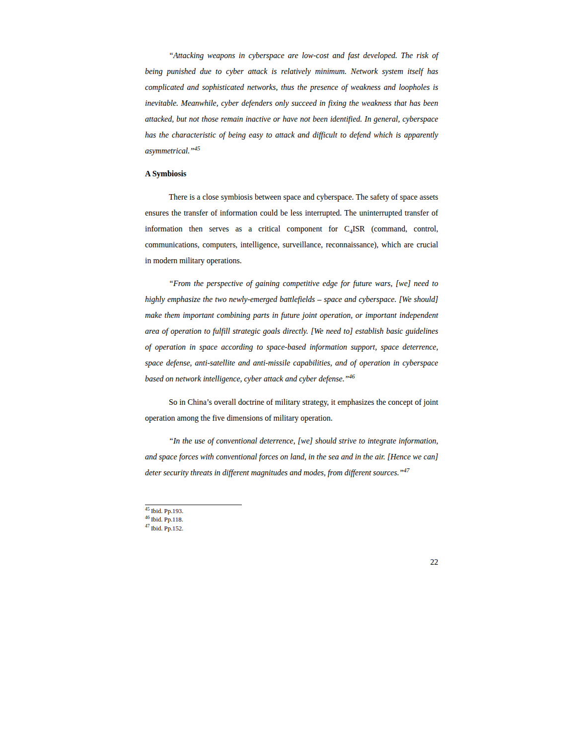“Attacking weapons in cyberspace are low-cost and fast developed. The risk of being punished due to cyber attack is relatively minimum. Network system itself has complicated and sophisticated networks, thus the presence of weakness and loopholes is inevitable. Meanwhile, cyber defenders only succeed in fixing the weakness that has been attacked, but not those remain inactive or have not been identified. In general, cyberspace has the characteristic of being easy to attack and difficult to defend which is apparently asymmetrical.”45
A Symbiosis
There is a close symbiosis between space and cyberspace. The safety of space assets ensures the transfer of information could be less interrupted. The uninterrupted transfer of information then serves as a critical component for C4ISR (command, control, communications, computers, intelligence, surveillance, reconnaissance), which are crucial in modern military operations.
“From the perspective of gaining competitive edge for future wars, [we] need to highly emphasize the two newly-emerged battlefields – space and cyberspace. [We should] make them important combining parts in future joint operation, or important independent area of operation to fulfill strategic goals directly. [We need to] establish basic guidelines of operation in space according to space-based information support, space deterrence, space defense, anti-satellite and anti-missile capabilities, and of operation in cyberspace based on network intelligence, cyber attack and cyber defense.”46
So in China’s overall doctrine of military strategy, it emphasizes the concept of joint operation among the five dimensions of military operation.
“In the use of conventional deterrence, [we] should strive to integrate information, and space forces with conventional forces on land, in the sea and in the air. [Hence we can] deter security threats in different magnitudes and modes, from different sources.”47
45Ibid. Pp.193.
46Ibid. Pp.118.
47Ibid. Pp.152.
22